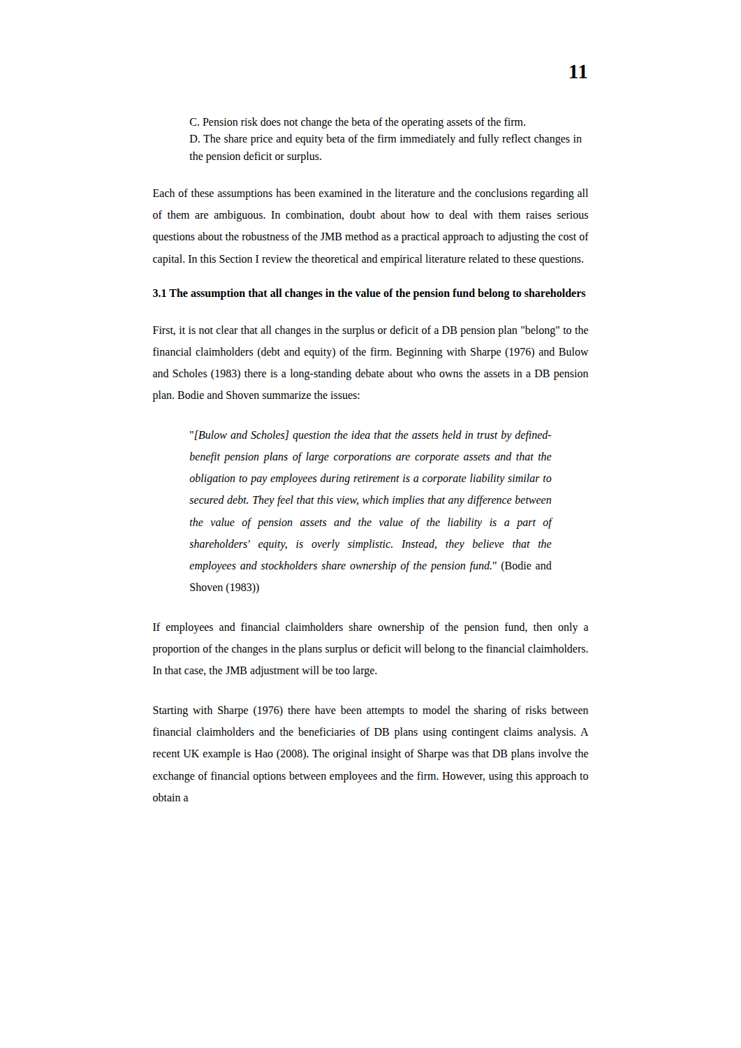11
C. Pension risk does not change the beta of the operating assets of the firm.
D. The share price and equity beta of the firm immediately and fully reflect changes in the pension deficit or surplus.
Each of these assumptions has been examined in the literature and the conclusions regarding all of them are ambiguous. In combination, doubt about how to deal with them raises serious questions about the robustness of the JMB method as a practical approach to adjusting the cost of capital. In this Section I review the theoretical and empirical literature related to these questions.
3.1 The assumption that all changes in the value of the pension fund belong to shareholders
First, it is not clear that all changes in the surplus or deficit of a DB pension plan "belong" to the financial claimholders (debt and equity) of the firm. Beginning with Sharpe (1976) and Bulow and Scholes (1983) there is a long-standing debate about who owns the assets in a DB pension plan. Bodie and Shoven summarize the issues:
"[Bulow and Scholes] question the idea that the assets held in trust by defined-benefit pension plans of large corporations are corporate assets and that the obligation to pay employees during retirement is a corporate liability similar to secured debt. They feel that this view, which implies that any difference between the value of pension assets and the value of the liability is a part of shareholders' equity, is overly simplistic. Instead, they believe that the employees and stockholders share ownership of the pension fund." (Bodie and Shoven (1983))
If employees and financial claimholders share ownership of the pension fund, then only a proportion of the changes in the plans surplus or deficit will belong to the financial claimholders. In that case, the JMB adjustment will be too large.
Starting with Sharpe (1976) there have been attempts to model the sharing of risks between financial claimholders and the beneficiaries of DB plans using contingent claims analysis. A recent UK example is Hao (2008). The original insight of Sharpe was that DB plans involve the exchange of financial options between employees and the firm. However, using this approach to obtain a